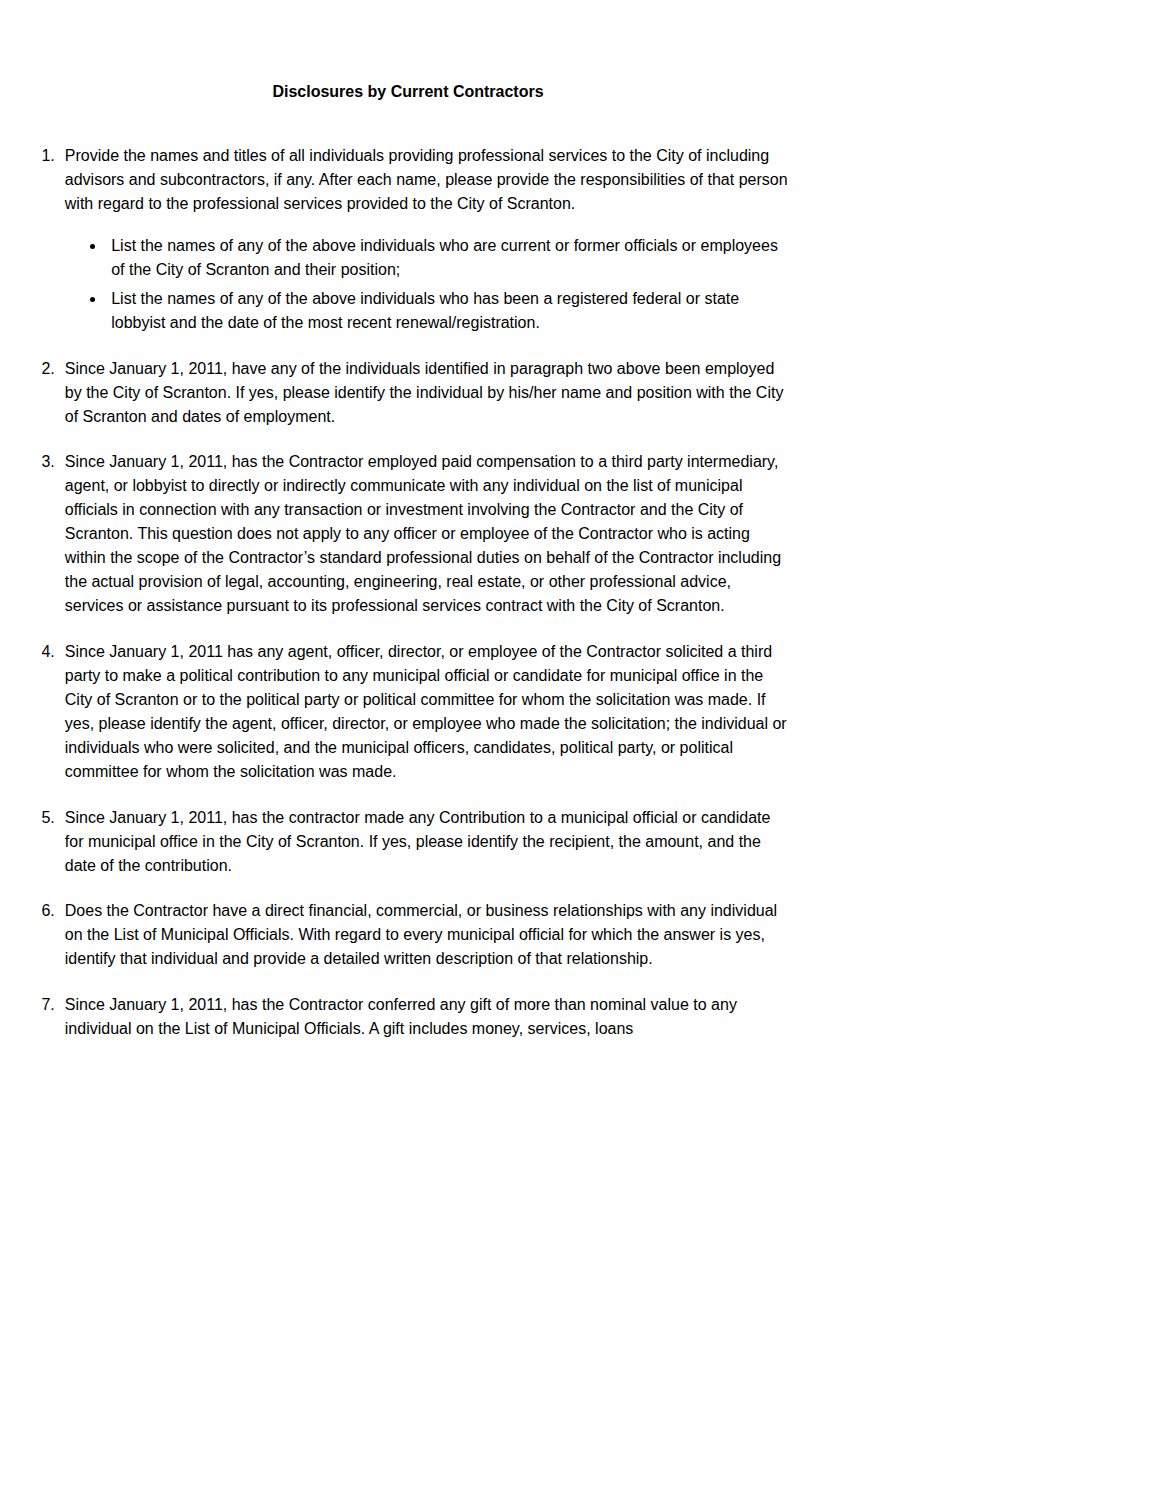Disclosures by Current Contractors
Provide the names and titles of all individuals providing professional services to the City of including advisors and subcontractors, if any. After each name, please provide the responsibilities of that person with regard to the professional services provided to the City of Scranton.
List the names of any of the above individuals who are current or former officials or employees of the City of Scranton and their position;
List the names of any of the above individuals who has been a registered federal or state lobbyist and the date of the most recent renewal/registration.
Since January 1, 2011, have any of the individuals identified in paragraph two above been employed by the City of Scranton. If yes, please identify the individual by his/her name and position with the City of Scranton and dates of employment.
Since January 1, 2011, has the Contractor employed paid compensation to a third party intermediary, agent, or lobbyist to directly or indirectly communicate with any individual on the list of municipal officials in connection with any transaction or investment involving the Contractor and the City of Scranton. This question does not apply to any officer or employee of the Contractor who is acting within the scope of the Contractor’s standard professional duties on behalf of the Contractor including the actual provision of legal, accounting, engineering, real estate, or other professional advice, services or assistance pursuant to its professional services contract with the City of Scranton.
Since January 1, 2011 has any agent, officer, director, or employee of the Contractor solicited a third party to make a political contribution to any municipal official or candidate for municipal office in the City of Scranton or to the political party or political committee for whom the solicitation was made. If yes, please identify the agent, officer, director, or employee who made the solicitation; the individual or individuals who were solicited, and the municipal officers, candidates, political party, or political committee for whom the solicitation was made.
Since January 1, 2011, has the contractor made any Contribution to a municipal official or candidate for municipal office in the City of Scranton. If yes, please identify the recipient, the amount, and the date of the contribution.
Does the Contractor have a direct financial, commercial, or business relationships with any individual on the List of Municipal Officials. With regard to every municipal official for which the answer is yes, identify that individual and provide a detailed written description of that relationship.
Since January 1, 2011, has the Contractor conferred any gift of more than nominal value to any individual on the List of Municipal Officials. A gift includes money, services, loans